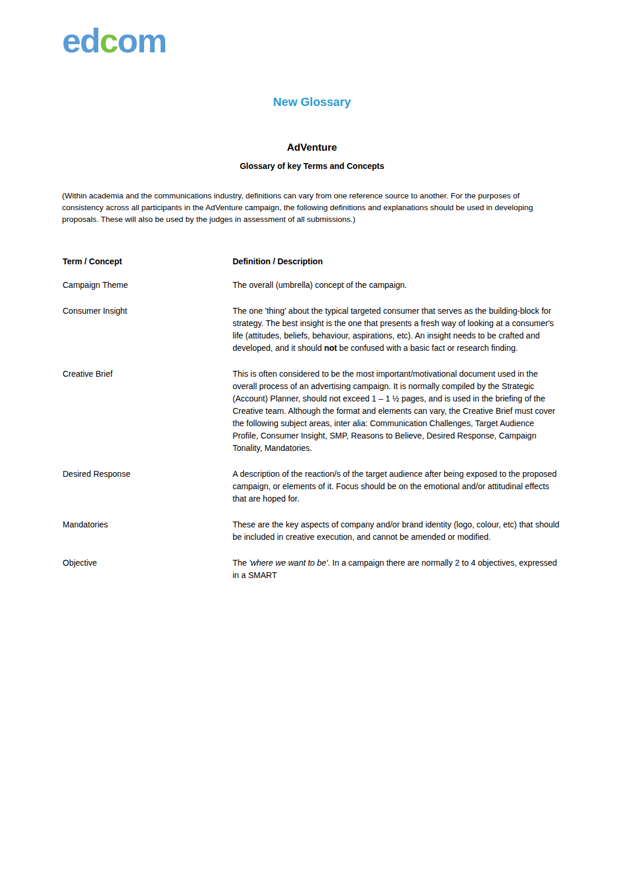ed com
New Glossary
AdVenture
Glossary of key Terms and Concepts
(Within academia and the communications industry, definitions can vary from one reference source to another. For the purposes of consistency across all participants in the AdVenture campaign, the following definitions and explanations should be used in developing proposals. These will also be used by the judges in assessment of all submissions.)
| Term / Concept | Definition / Description |
| --- | --- |
| Campaign Theme | The overall (umbrella) concept of the campaign. |
| Consumer Insight | The one 'thing' about the typical targeted consumer that serves as the building-block for strategy. The best insight is the one that presents a fresh way of looking at a consumer's life (attitudes, beliefs, behaviour, aspirations, etc). An insight needs to be crafted and developed, and it should not be confused with a basic fact or research finding. |
| Creative Brief | This is often considered to be the most important/motivational document used in the overall process of an advertising campaign. It is normally compiled by the Strategic (Account) Planner, should not exceed 1 – 1 ½ pages, and is used in the briefing of the Creative team. Although the format and elements can vary, the Creative Brief must cover the following subject areas, inter alia: Communication Challenges, Target Audience Profile, Consumer Insight, SMP, Reasons to Believe, Desired Response, Campaign Tonality, Mandatories. |
| Desired Response | A description of the reaction/s of the target audience after being exposed to the proposed campaign, or elements of it. Focus should be on the emotional and/or attitudinal effects that are hoped for. |
| Mandatories | These are the key aspects of company and/or brand identity (logo, colour, etc) that should be included in creative execution, and cannot be amended or modified. |
| Objective | The 'where we want to be' . In a campaign there are normally 2 to 4 objectives, expressed in a SMART |